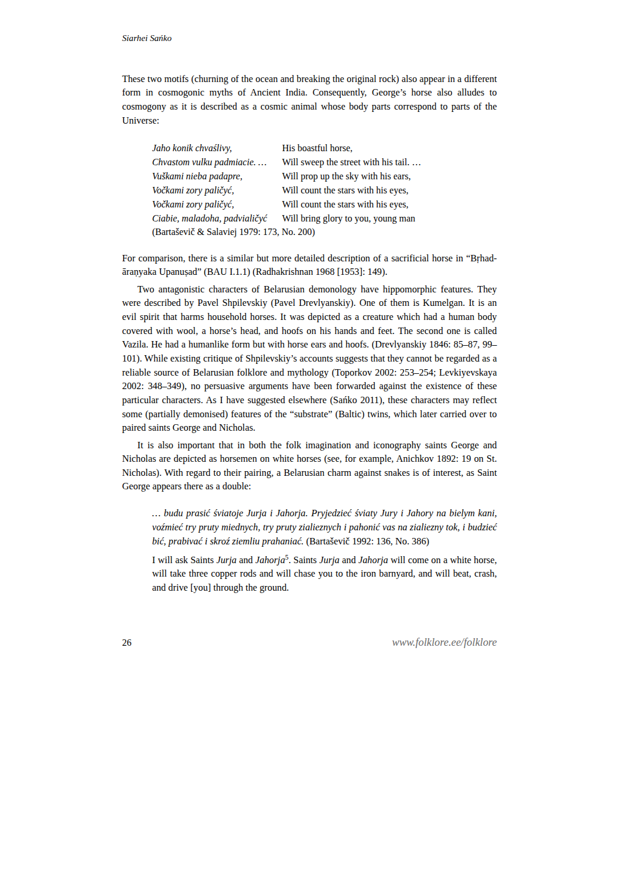Siarhei Sańko
These two motifs (churning of the ocean and breaking the original rock) also appear in a different form in cosmogonic myths of Ancient India. Consequently, George’s horse also alludes to cosmogony as it is described as a cosmic animal whose body parts correspond to parts of the Universe:
| Jaho konik chvaślivy, | His boastful horse, |
| Chvastom vulku padmiacie. … | Will sweep the street with his tail. … |
| Vuškami nieba padapre, | Will prop up the sky with his ears, |
| Vočkami zory paličyć, | Will count the stars with his eyes, |
| Vočkami zory paličyć, | Will count the stars with his eyes, |
| Ciabie, maladoha, padvialičyć | Will bring glory to you, young man |
(Bartaševič & Salaviej 1979: 173, No. 200)
For comparison, there is a similar but more detailed description of a sacrificial horse in “Bṛhad-āraṇyaka Upanuṣad” (BAU I.1.1) (Radhakrishnan 1968 [1953]: 149).
Two antagonistic characters of Belarusian demonology have hippomorphic features. They were described by Pavel Shpilevskiy (Pavel Drevlyanskiy). One of them is Kumelgan. It is an evil spirit that harms household horses. It was depicted as a creature which had a human body covered with wool, a horse’s head, and hoofs on his hands and feet. The second one is called Vazila. He had a humanlike form but with horse ears and hoofs. (Drevlyanskiy 1846: 85–87, 99–101). While existing critique of Shpilevskiy’s accounts suggests that they cannot be regarded as a reliable source of Belarusian folklore and mythology (Toporkov 2002: 253–254; Levkiyevskaya 2002: 348–349), no persuasive arguments have been forwarded against the existence of these particular characters. As I have suggested elsewhere (Sańko 2011), these characters may reflect some (partially demonised) features of the “substrate” (Baltic) twins, which later carried over to paired saints George and Nicholas.
It is also important that in both the folk imagination and iconography saints George and Nicholas are depicted as horsemen on white horses (see, for example, Anichkov 1892: 19 on St. Nicholas). With regard to their pairing, a Belarusian charm against snakes is of interest, as Saint George appears there as a double:
… budu prasić śviatoje Jurja i Jahorja. Pryjedzieć śviaty Jury i Jahory na bielym kani, voźmieć try pruty miednych, try pruty zialieznych i pahonić vas na zialiezny tok, i budzieć bić, prabivać i skroź ziemliu prahaniać. (Bartaševič 1992: 136, No. 386)
I will ask Saints Jurja and Jahorja5. Saints Jurja and Jahorja will come on a white horse, will take three copper rods and will chase you to the iron barnyard, and will beat, crash, and drive [you] through the ground.
26 www.folklore.ee/folklore